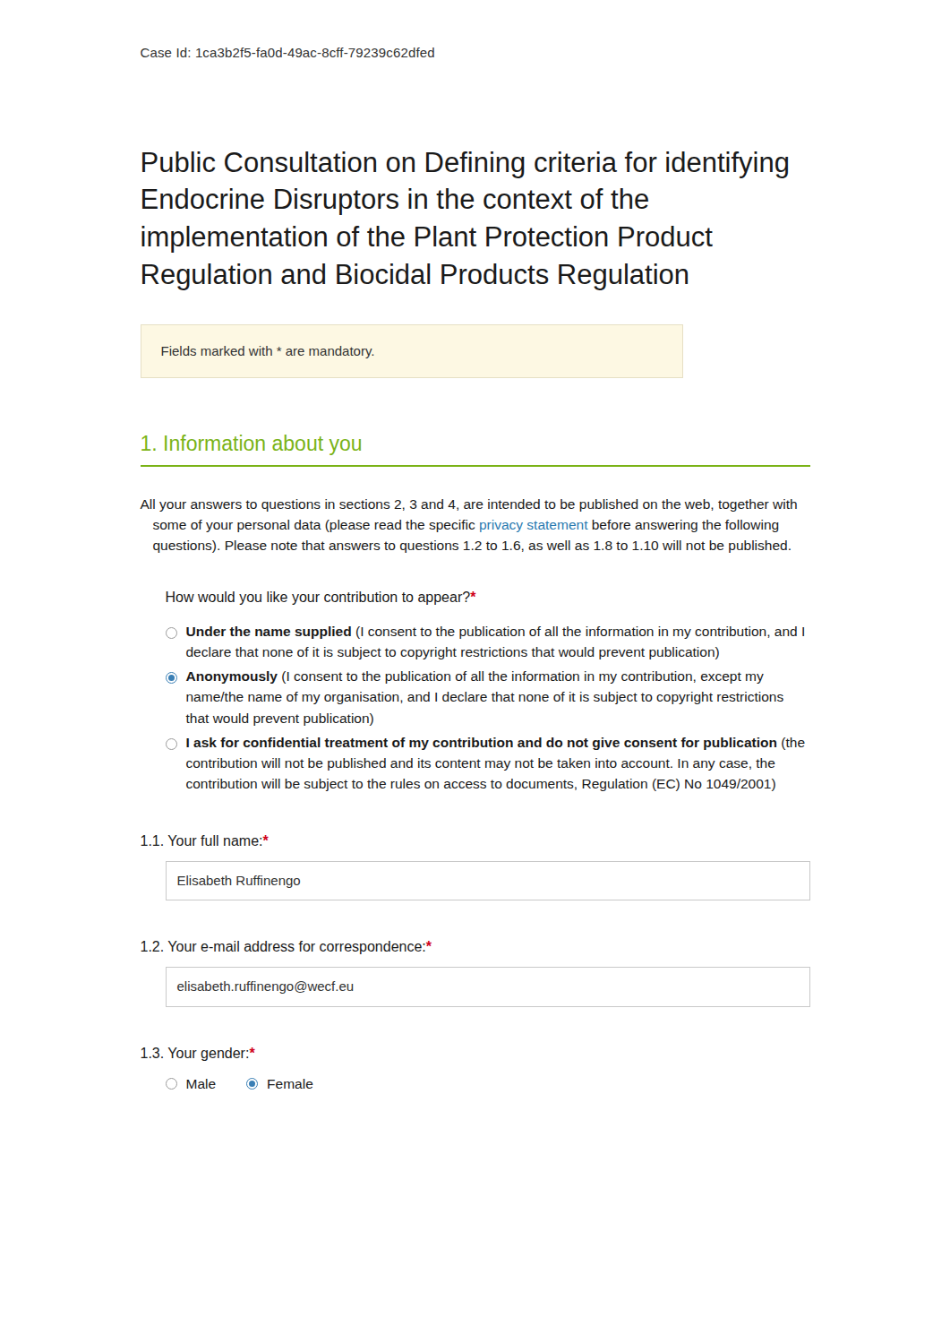Case Id: 1ca3b2f5-fa0d-49ac-8cff-79239c62dfed
Public Consultation on Defining criteria for identifying Endocrine Disruptors in the context of the implementation of the Plant Protection Product Regulation and Biocidal Products Regulation
Fields marked with * are mandatory.
1. Information about you
All your answers to questions in sections 2, 3 and 4, are intended to be published on the web, together with some of your personal data (please read the specific privacy statement before answering the following questions). Please note that answers to questions 1.2 to 1.6, as well as 1.8 to 1.10 will not be published.
How would you like your contribution to appear?*
Under the name supplied (I consent to the publication of all the information in my contribution, and I declare that none of it is subject to copyright restrictions that would prevent publication)
Anonymously (I consent to the publication of all the information in my contribution, except my name/the name of my organisation, and I declare that none of it is subject to copyright restrictions that would prevent publication)
I ask for confidential treatment of my contribution and do not give consent for publication (the contribution will not be published and its content may not be taken into account. In any case, the contribution will be subject to the rules on access to documents, Regulation (EC) No 1049/2001)
1.1. Your full name:*
Elisabeth Ruffinengo
1.2. Your e-mail address for correspondence:*
elisabeth.ruffinengo@wecf.eu
1.3. Your gender:*
Male
Female